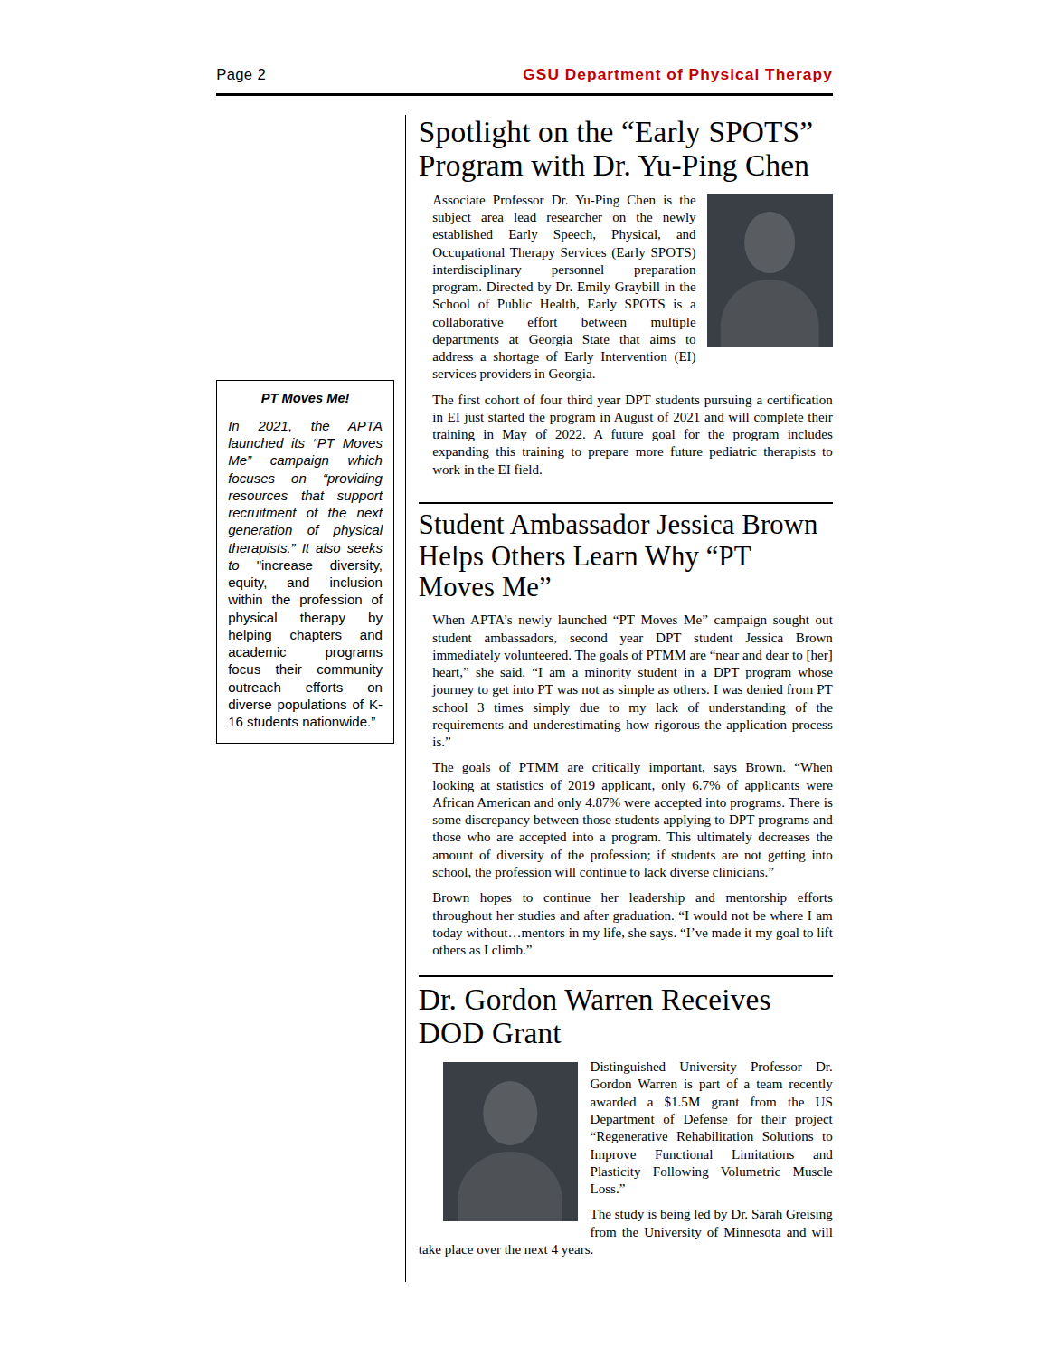Page 2
GSU Department of Physical Therapy
PT Moves Me!
In 2021, the APTA launched its “PT Moves Me” campaign which focuses on “providing resources that support recruitment of the next generation of physical therapists.” It also seeks to "increase diversity, equity, and inclusion within the profession of physical therapy by helping chapters and academic programs focus their community outreach efforts on diverse populations of K-16 students nationwide.”
Spotlight on the “Early SPOTS” Program with Dr. Yu-Ping Chen
Associate Professor Dr. Yu-Ping Chen is the subject area lead researcher on the newly established Early Speech, Physical, and Occupational Therapy Services (Early SPOTS) interdisciplinary personnel preparation program. Directed by Dr. Emily Graybill in the School of Public Health, Early SPOTS is a collaborative effort between multiple departments at Georgia State that aims to address a shortage of Early Intervention (EI) services providers in Georgia.
The first cohort of four third year DPT students pursuing a certification in EI just started the program in August of 2021 and will complete their training in May of 2022. A future goal for the program includes expanding this training to prepare more future pediatric therapists to work in the EI field.
Student Ambassador Jessica Brown Helps Others Learn Why “PT Moves Me”
When APTA’s newly launched “PT Moves Me” campaign sought out student ambassadors, second year DPT student Jessica Brown immediately volunteered. The goals of PTMM are “near and dear to [her] heart,” she said. “I am a minority student in a DPT program whose journey to get into PT was not as simple as others. I was denied from PT school 3 times simply due to my lack of understanding of the requirements and underestimating how rigorous the application process is.”
The goals of PTMM are critically important, says Brown. “When looking at statistics of 2019 applicant, only 6.7% of applicants were African American and only 4.87% were accepted into programs. There is some discrepancy between those students applying to DPT programs and those who are accepted into a program. This ultimately decreases the amount of diversity of the profession; if students are not getting into school, the profession will continue to lack diverse clinicians.”
Brown hopes to continue her leadership and mentorship efforts throughout her studies and after graduation. “I would not be where I am today without…mentors in my life, she says. “I’ve made it my goal to lift others as I climb.”
Dr. Gordon Warren Receives DOD Grant
Distinguished University Professor Dr. Gordon Warren is part of a team recently awarded a $1.5M grant from the US Department of Defense for their project “Regenerative Rehabilitation Solutions to Improve Functional Limitations and Plasticity Following Volumetric Muscle Loss.”
The study is being led by Dr. Sarah Greising from the University of Minnesota and will take place over the next 4 years.